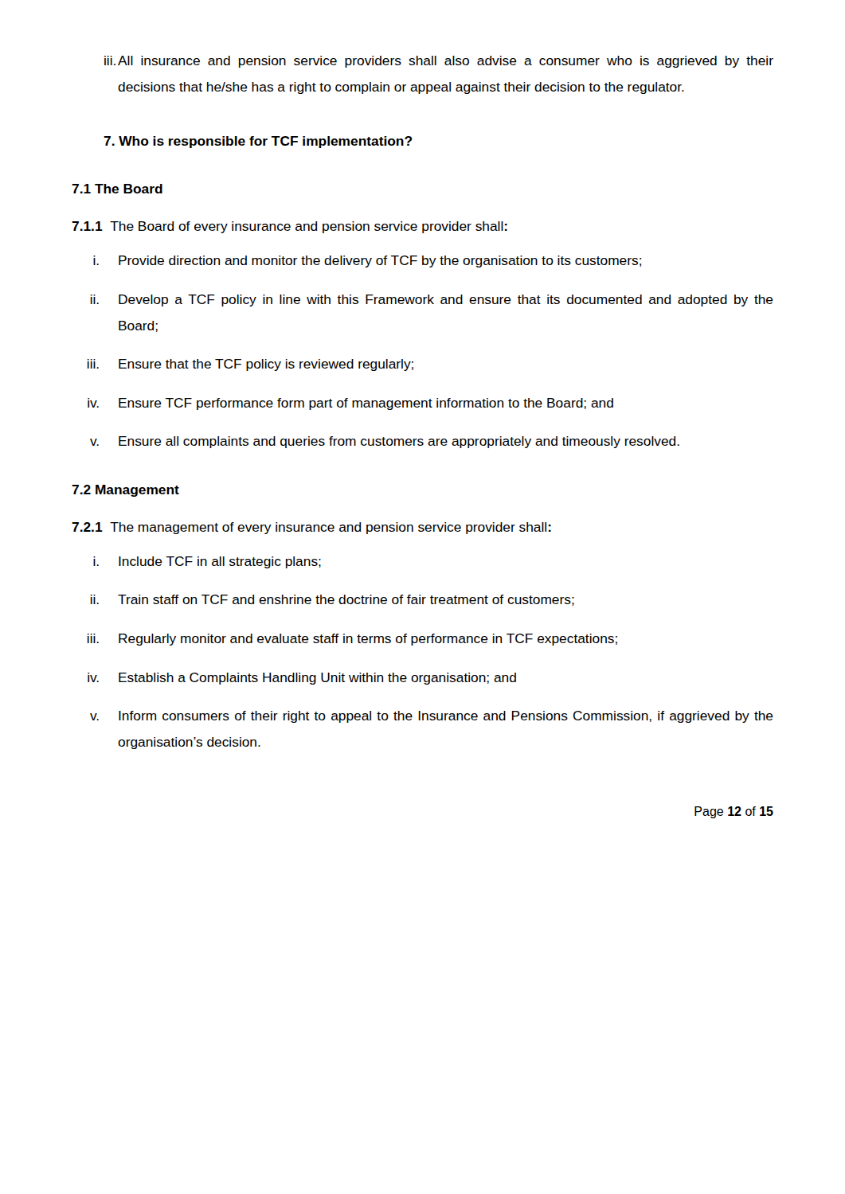iii.
All insurance and pension service providers shall also advise a consumer who is aggrieved by their decisions that he/she has a right to complain or appeal against their decision to the regulator.
7. Who is responsible for TCF implementation?
7.1 The Board
7.1.1 The Board of every insurance and pension service provider shall:
Provide direction and monitor the delivery of TCF by the organisation to its customers;
Develop a TCF policy in line with this Framework and ensure that its documented and adopted by the Board;
Ensure that the TCF policy is reviewed regularly;
Ensure TCF performance form part of management information to the Board; and
Ensure all complaints and queries from customers are appropriately and timeously resolved.
7.2 Management
7.2.1 The management of every insurance and pension service provider shall:
Include TCF in all strategic plans;
Train staff on TCF and enshrine the doctrine of fair treatment of customers;
Regularly monitor and evaluate staff in terms of performance in TCF expectations;
Establish a Complaints Handling Unit within the organisation; and
Inform consumers of their right to appeal to the Insurance and Pensions Commission, if aggrieved by the organisation’s decision.
Page 12 of 15